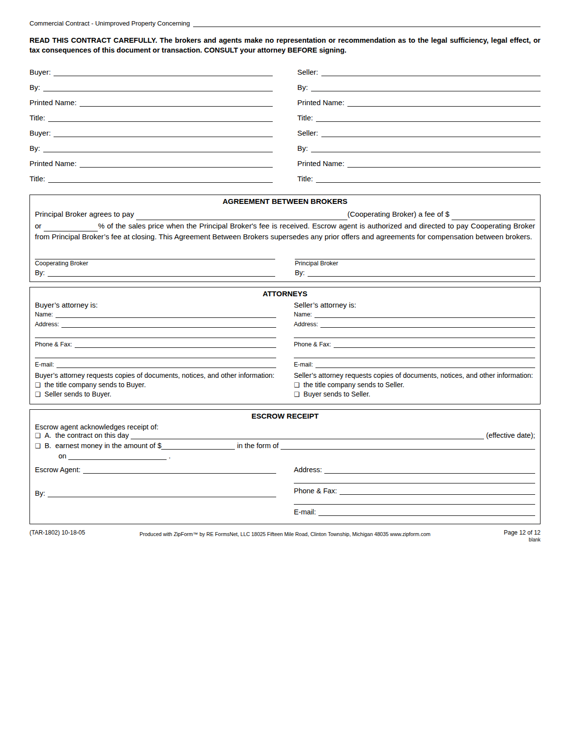Commercial Contract - Unimproved Property Concerning
READ THIS CONTRACT CAREFULLY. The brokers and agents make no representation or recommendation as to the legal sufficiency, legal effect, or tax consequences of this document or transaction. CONSULT your attorney BEFORE signing.
| Buyer: | Seller: |
| By: | By: |
| Printed Name: | Printed Name: |
| Title: | Title: |
| Buyer: | Seller: |
| By: | By: |
| Printed Name: | Printed Name: |
| Title: | Title: |
AGREEMENT BETWEEN BROKERS
Principal Broker agrees to pay (Cooperating Broker) a fee of $ or % of the sales price when the Principal Broker's fee is received. Escrow agent is authorized and directed to pay Cooperating Broker from Principal Broker’s fee at closing. This Agreement Between Brokers supersedes any prior offers and agreements for compensation between brokers.
Cooperating Broker
By:
Principal Broker
By:
ATTORNEYS
Buyer’s attorney is:
Name:
Address:
Phone & Fax:
E-mail:
Buyer’s attorney requests copies of documents, notices, and other information:
❑ the title company sends to Buyer.
❑ Seller sends to Buyer.
Seller’s attorney is:
Name:
Address:
Phone & Fax:
E-mail:
Seller’s attorney requests copies of documents, notices, and other information:
❑ the title company sends to Seller.
❑ Buyer sends to Seller.
ESCROW RECEIPT
Escrow agent acknowledges receipt of:
❑ A. the contract on this day (effective date);
❑ B. earnest money in the amount of $ in the form of
on .
Escrow Agent:
By:
Address:
Phone & Fax:
E-mail:
(TAR-1802) 10-18-05
Page 12 of 12
Produced with ZipForm™ by RE FormsNet, LLC 18025 Fifteen Mile Road, Clinton Township, Michigan 48035 www.zipform.com
blank